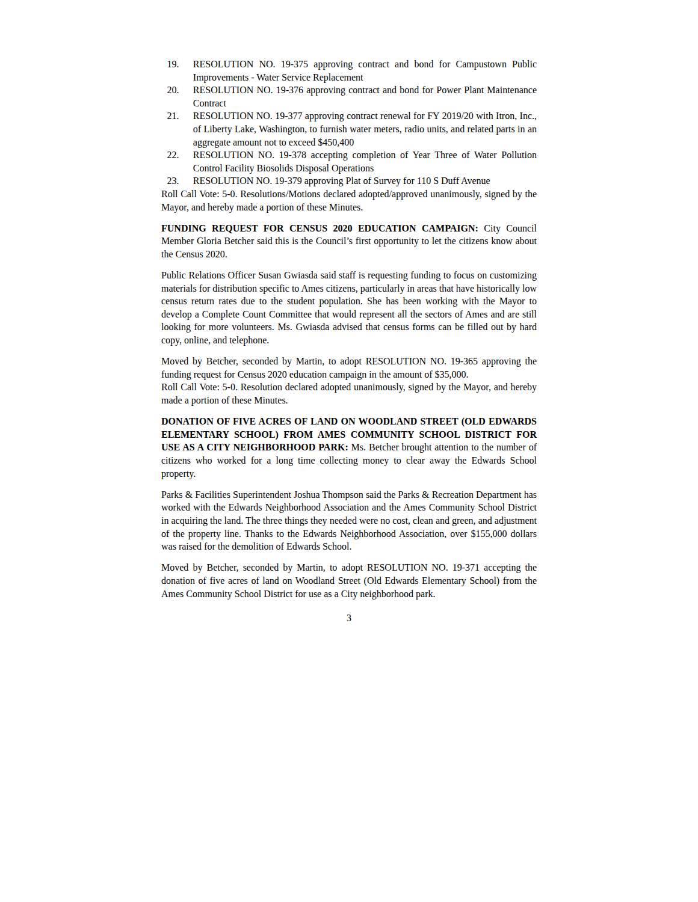19. RESOLUTION NO. 19-375 approving contract and bond for Campustown Public Improvements - Water Service Replacement
20. RESOLUTION NO. 19-376 approving contract and bond for Power Plant Maintenance Contract
21. RESOLUTION NO. 19-377 approving contract renewal for FY 2019/20 with Itron, Inc., of Liberty Lake, Washington, to furnish water meters, radio units, and related parts in an aggregate amount not to exceed $450,400
22. RESOLUTION NO. 19-378 accepting completion of Year Three of Water Pollution Control Facility Biosolids Disposal Operations
23. RESOLUTION NO. 19-379 approving Plat of Survey for 110 S Duff Avenue
Roll Call Vote: 5-0. Resolutions/Motions declared adopted/approved unanimously, signed by the Mayor, and hereby made a portion of these Minutes.
FUNDING REQUEST FOR CENSUS 2020 EDUCATION CAMPAIGN: City Council Member Gloria Betcher said this is the Council’s first opportunity to let the citizens know about the Census 2020.
Public Relations Officer Susan Gwiasda said staff is requesting funding to focus on customizing materials for distribution specific to Ames citizens, particularly in areas that have historically low census return rates due to the student population. She has been working with the Mayor to develop a Complete Count Committee that would represent all the sectors of Ames and are still looking for more volunteers. Ms. Gwiasda advised that census forms can be filled out by hard copy, online, and telephone.
Moved by Betcher, seconded by Martin, to adopt RESOLUTION NO. 19-365 approving the funding request for Census 2020 education campaign in the amount of $35,000.
Roll Call Vote: 5-0. Resolution declared adopted unanimously, signed by the Mayor, and hereby made a portion of these Minutes.
DONATION OF FIVE ACRES OF LAND ON WOODLAND STREET (OLD EDWARDS ELEMENTARY SCHOOL) FROM AMES COMMUNITY SCHOOL DISTRICT FOR USE AS A CITY NEIGHBORHOOD PARK: Ms. Betcher brought attention to the number of citizens who worked for a long time collecting money to clear away the Edwards School property.
Parks & Facilities Superintendent Joshua Thompson said the Parks & Recreation Department has worked with the Edwards Neighborhood Association and the Ames Community School District in acquiring the land. The three things they needed were no cost, clean and green, and adjustment of the property line. Thanks to the Edwards Neighborhood Association, over $155,000 dollars was raised for the demolition of Edwards School.
Moved by Betcher, seconded by Martin, to adopt RESOLUTION NO. 19-371 accepting the donation of five acres of land on Woodland Street (Old Edwards Elementary School) from the Ames Community School District for use as a City neighborhood park.
3